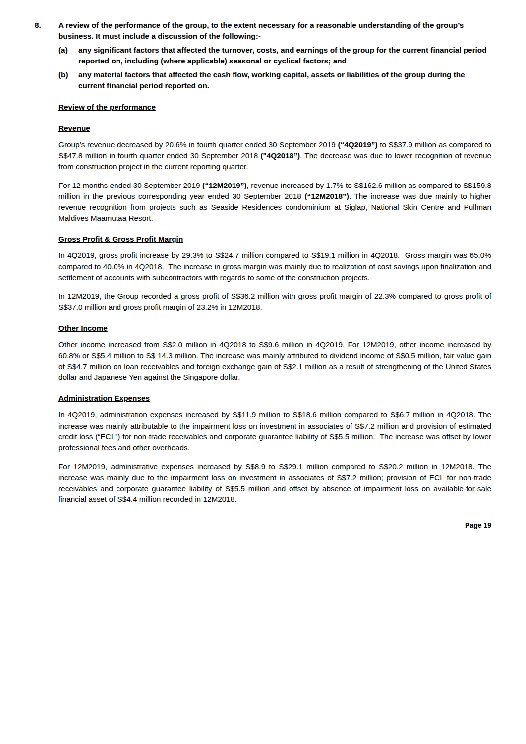8.
A review of the performance of the group, to the extent necessary for a reasonable understanding of the group’s business. It must include a discussion of the following:-
(a)
any significant factors that affected the turnover, costs, and earnings of the group for the current financial period reported on, including (where applicable) seasonal or cyclical factors; and
(b)
any material factors that affected the cash flow, working capital, assets or liabilities of the group during the current financial period reported on.
Review of the performance
Revenue
Group’s revenue decreased by 20.6% in fourth quarter ended 30 September 2019 (“4Q2019”) to S$37.9 million as compared to S$47.8 million in fourth quarter ended 30 September 2018 ("4Q2018”). The decrease was due to lower recognition of revenue from construction project in the current reporting quarter.
For 12 months ended 30 September 2019 (“12M2019”), revenue increased by 1.7% to S$162.6 million as compared to S$159.8 million in the previous corresponding year ended 30 September 2018 (“12M2018”). The increase was due mainly to higher revenue recognition from projects such as Seaside Residences condominium at Siglap, National Skin Centre and Pullman Maldives Maamutaa Resort.
Gross Profit & Gross Profit Margin
In 4Q2019, gross profit increase by 29.3% to S$24.7 million compared to S$19.1 million in 4Q2018. Gross margin was 65.0% compared to 40.0% in 4Q2018. The increase in gross margin was mainly due to realization of cost savings upon finalization and settlement of accounts with subcontractors with regards to some of the construction projects.
In 12M2019, the Group recorded a gross profit of S$36.2 million with gross profit margin of 22.3% compared to gross profit of S$37.0 million and gross profit margin of 23.2% in 12M2018.
Other Income
Other income increased from S$2.0 million in 4Q2018 to S$9.6 million in 4Q2019. For 12M2019, other income increased by 60.8% or S$5.4 million to S$ 14.3 million. The increase was mainly attributed to dividend income of S$0.5 million, fair value gain of S$4.7 million on loan receivables and foreign exchange gain of S$2.1 million as a result of strengthening of the United States dollar and Japanese Yen against the Singapore dollar.
Administration Expenses
In 4Q2019, administration expenses increased by S$11.9 million to S$18.6 million compared to S$6.7 million in 4Q2018. The increase was mainly attributable to the impairment loss on investment in associates of S$7.2 million and provision of estimated credit loss (“ECL”) for non-trade receivables and corporate guarantee liability of S$5.5 million. The increase was offset by lower professional fees and other overheads.
For 12M2019, administrative expenses increased by S$8.9 to S$29.1 million compared to S$20.2 million in 12M2018. The increase was mainly due to the impairment loss on investment in associates of S$7.2 million; provision of ECL for non-trade receivables and corporate guarantee liability of S$5.5 million and offset by absence of impairment loss on available-for-sale financial asset of S$4.4 million recorded in 12M2018.
Page 19